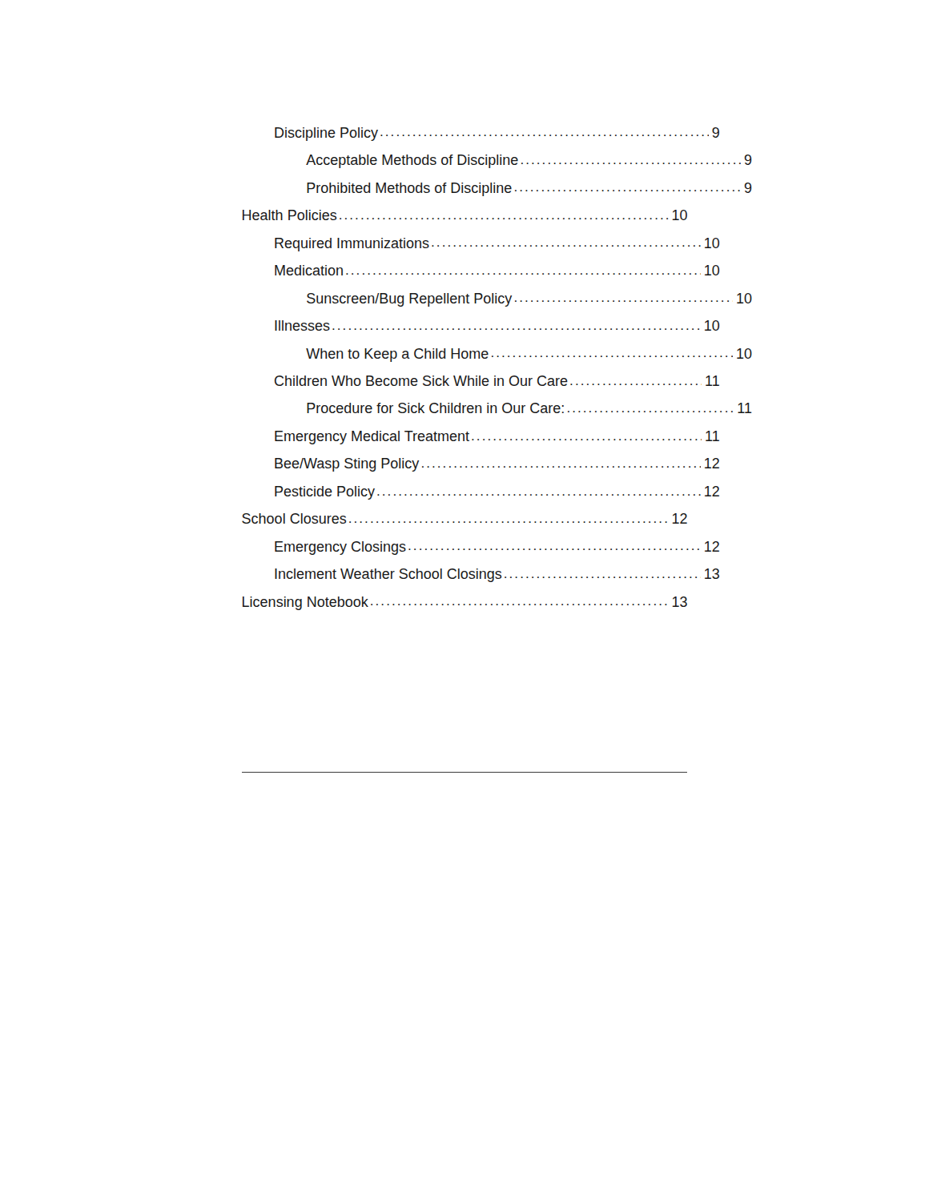Discipline Policy .................................................................................................. 9
Acceptable Methods of Discipline ...................................................... 9
Prohibited Methods of Discipline ....................................................... 9
Health Policies ............................................................................................................. 10
Required Immunizations ................................................................................. 10
Medication .............................................................................................. 10
Sunscreen/Bug Repellent Policy ....................................................... 10
Illnesses ................................................................................................... 10
When to Keep a Child Home ............................................................ 10
Children Who Become Sick While in Our Care ......................................... 11
Procedure for Sick Children in Our Care: ........................................ 11
Emergency Medical Treatment ....................................................................... 11
Bee/Wasp Sting Policy .................................................................................... 12
Pesticide Policy ................................................................................................. 12
School Closures ........................................................................................................... 12
Emergency Closings ......................................................................................... 12
Inclement Weather School Closings ............................................................ 13
Licensing Notebook ..................................................................................................... 13